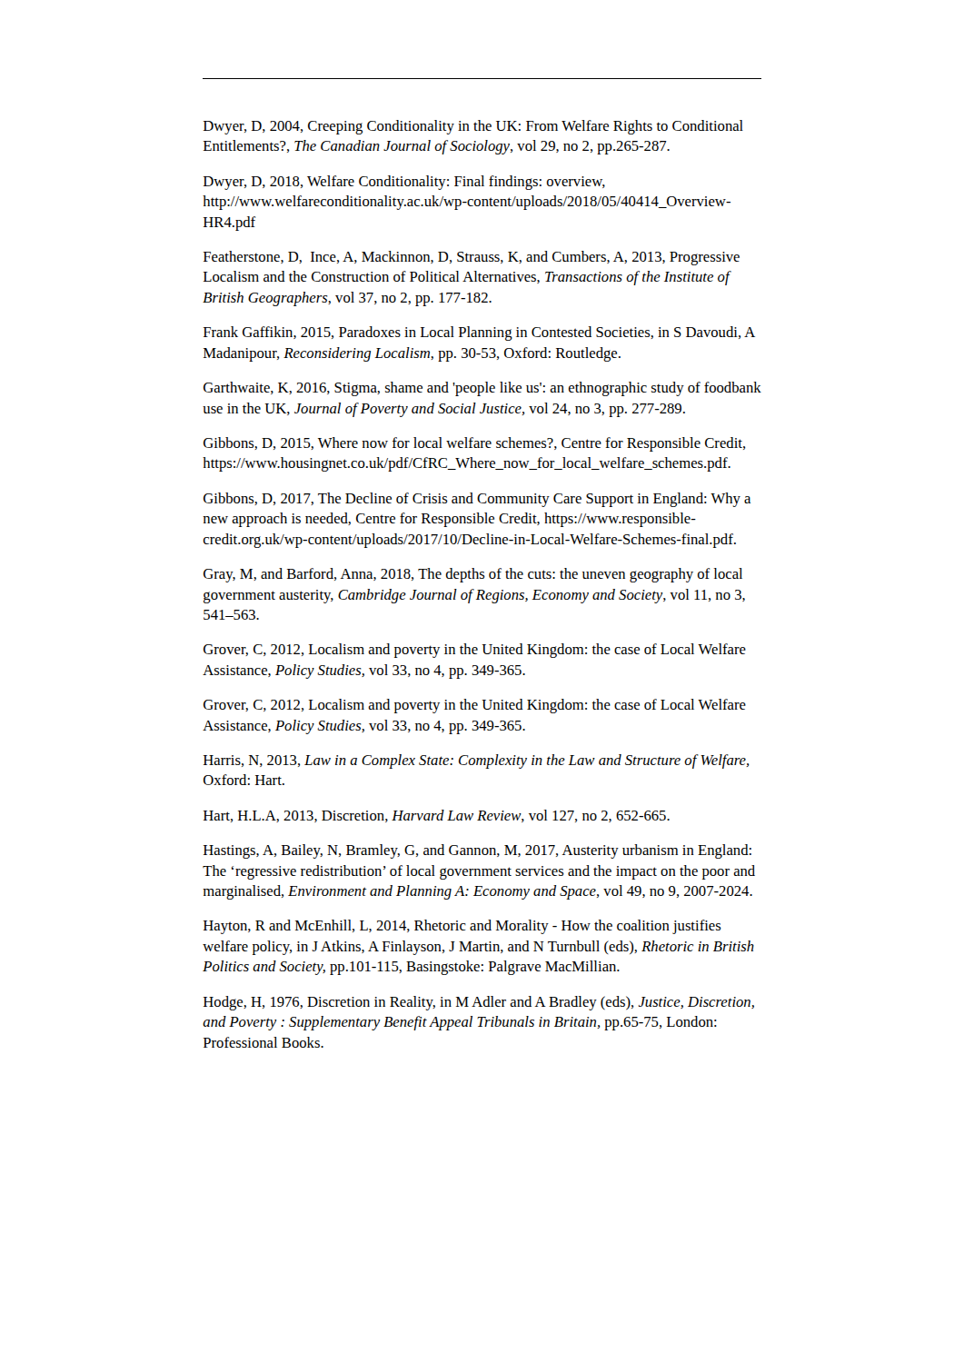Dwyer, D, 2004, Creeping Conditionality in the UK: From Welfare Rights to Conditional Entitlements?, The Canadian Journal of Sociology, vol 29, no 2, pp.265-287.
Dwyer, D, 2018, Welfare Conditionality: Final findings: overview, http://www.welfareconditionality.ac.uk/wp-content/uploads/2018/05/40414_Overview-HR4.pdf
Featherstone, D, Ince, A, Mackinnon, D, Strauss, K, and Cumbers, A, 2013, Progressive Localism and the Construction of Political Alternatives, Transactions of the Institute of British Geographers, vol 37, no 2, pp. 177-182.
Frank Gaffikin, 2015, Paradoxes in Local Planning in Contested Societies, in S Davoudi, A Madanipour, Reconsidering Localism, pp. 30-53, Oxford: Routledge.
Garthwaite, K, 2016, Stigma, shame and 'people like us': an ethnographic study of foodbank use in the UK, Journal of Poverty and Social Justice, vol 24, no 3, pp. 277-289.
Gibbons, D, 2015, Where now for local welfare schemes?, Centre for Responsible Credit, https://www.housingnet.co.uk/pdf/CfRC_Where_now_for_local_welfare_schemes.pdf.
Gibbons, D, 2017, The Decline of Crisis and Community Care Support in England: Why a new approach is needed, Centre for Responsible Credit, https://www.responsible-credit.org.uk/wp-content/uploads/2017/10/Decline-in-Local-Welfare-Schemes-final.pdf.
Gray, M, and Barford, Anna, 2018, The depths of the cuts: the uneven geography of local government austerity, Cambridge Journal of Regions, Economy and Society, vol 11, no 3, 541–563.
Grover, C, 2012, Localism and poverty in the United Kingdom: the case of Local Welfare Assistance, Policy Studies, vol 33, no 4, pp. 349-365.
Grover, C, 2012, Localism and poverty in the United Kingdom: the case of Local Welfare Assistance, Policy Studies, vol 33, no 4, pp. 349-365.
Harris, N, 2013, Law in a Complex State: Complexity in the Law and Structure of Welfare, Oxford: Hart.
Hart, H.L.A, 2013, Discretion, Harvard Law Review, vol 127, no 2, 652-665.
Hastings, A, Bailey, N, Bramley, G, and Gannon, M, 2017, Austerity urbanism in England: The ‘regressive redistribution’ of local government services and the impact on the poor and marginalised, Environment and Planning A: Economy and Space, vol 49, no 9, 2007-2024.
Hayton, R and McEnhill, L, 2014, Rhetoric and Morality - How the coalition justifies welfare policy, in J Atkins, A Finlayson, J Martin, and N Turnbull (eds), Rhetoric in British Politics and Society, pp.101-115, Basingstoke: Palgrave MacMillian.
Hodge, H, 1976, Discretion in Reality, in M Adler and A Bradley (eds), Justice, Discretion, and Poverty : Supplementary Benefit Appeal Tribunals in Britain, pp.65-75, London: Professional Books.